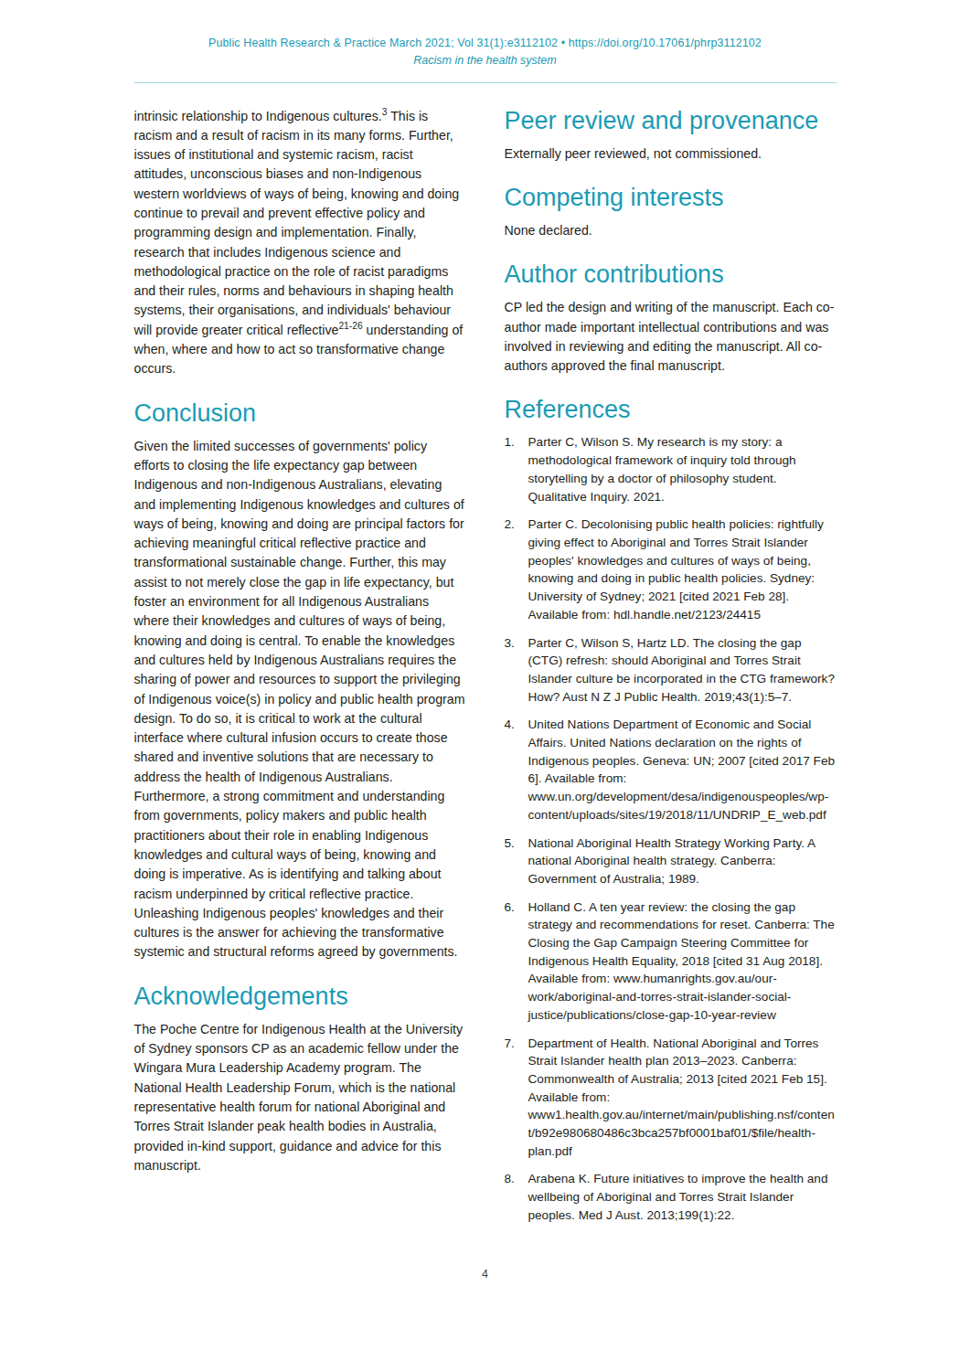Public Health Research & Practice March 2021; Vol 31(1):e3112102 • https://doi.org/10.17061/phrp3112102
Racism in the health system
intrinsic relationship to Indigenous cultures.3 This is racism and a result of racism in its many forms. Further, issues of institutional and systemic racism, racist attitudes, unconscious biases and non-Indigenous western worldviews of ways of being, knowing and doing continue to prevail and prevent effective policy and programming design and implementation. Finally, research that includes Indigenous science and methodological practice on the role of racist paradigms and their rules, norms and behaviours in shaping health systems, their organisations, and individuals' behaviour will provide greater critical reflective21-26 understanding of when, where and how to act so transformative change occurs.
Conclusion
Given the limited successes of governments' policy efforts to closing the life expectancy gap between Indigenous and non-Indigenous Australians, elevating and implementing Indigenous knowledges and cultures of ways of being, knowing and doing are principal factors for achieving meaningful critical reflective practice and transformational sustainable change. Further, this may assist to not merely close the gap in life expectancy, but foster an environment for all Indigenous Australians where their knowledges and cultures of ways of being, knowing and doing is central. To enable the knowledges and cultures held by Indigenous Australians requires the sharing of power and resources to support the privileging of Indigenous voice(s) in policy and public health program design. To do so, it is critical to work at the cultural interface where cultural infusion occurs to create those shared and inventive solutions that are necessary to address the health of Indigenous Australians. Furthermore, a strong commitment and understanding from governments, policy makers and public health practitioners about their role in enabling Indigenous knowledges and cultural ways of being, knowing and doing is imperative. As is identifying and talking about racism underpinned by critical reflective practice. Unleashing Indigenous peoples' knowledges and their cultures is the answer for achieving the transformative systemic and structural reforms agreed by governments.
Acknowledgements
The Poche Centre for Indigenous Health at the University of Sydney sponsors CP as an academic fellow under the Wingara Mura Leadership Academy program. The National Health Leadership Forum, which is the national representative health forum for national Aboriginal and Torres Strait Islander peak health bodies in Australia, provided in-kind support, guidance and advice for this manuscript.
Peer review and provenance
Externally peer reviewed, not commissioned.
Competing interests
None declared.
Author contributions
CP led the design and writing of the manuscript. Each co-author made important intellectual contributions and was involved in reviewing and editing the manuscript. All co-authors approved the final manuscript.
References
Parter C, Wilson S. My research is my story: a methodological framework of inquiry told through storytelling by a doctor of philosophy student. Qualitative Inquiry. 2021.
Parter C. Decolonising public health policies: rightfully giving effect to Aboriginal and Torres Strait Islander peoples' knowledges and cultures of ways of being, knowing and doing in public health policies. Sydney: University of Sydney; 2021 [cited 2021 Feb 28]. Available from: hdl.handle.net/2123/24415
Parter C, Wilson S, Hartz LD. The closing the gap (CTG) refresh: should Aboriginal and Torres Strait Islander culture be incorporated in the CTG framework? How? Aust N Z J Public Health. 2019;43(1):5–7.
United Nations Department of Economic and Social Affairs. United Nations declaration on the rights of Indigenous peoples. Geneva: UN; 2007 [cited 2017 Feb 6]. Available from: www.un.org/development/desa/indigenouspeoples/wp-content/uploads/sites/19/2018/11/UNDRIP_E_web.pdf
National Aboriginal Health Strategy Working Party. A national Aboriginal health strategy. Canberra: Government of Australia; 1989.
Holland C. A ten year review: the closing the gap strategy and recommendations for reset. Canberra: The Closing the Gap Campaign Steering Committee for Indigenous Health Equality, 2018 [cited 31 Aug 2018]. Available from: www.humanrights.gov.au/our-work/aboriginal-and-torres-strait-islander-social-justice/publications/close-gap-10-year-review
Department of Health. National Aboriginal and Torres Strait Islander health plan 2013–2023. Canberra: Commonwealth of Australia; 2013 [cited 2021 Feb 15]. Available from: www1.health.gov.au/internet/main/publishing.nsf/content/b92e980680486c3bca257bf0001baf01/$file/health-plan.pdf
Arabena K. Future initiatives to improve the health and wellbeing of Aboriginal and Torres Strait Islander peoples. Med J Aust. 2013;199(1):22.
4